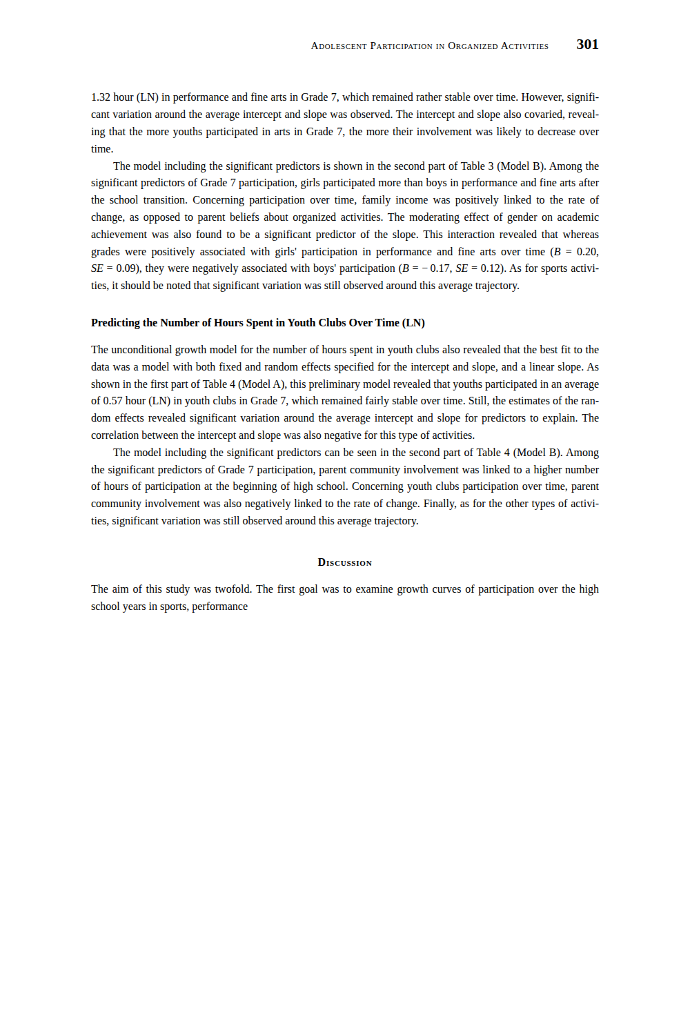Adolescent Participation in Organized Activities 301
1.32 hour (LN) in performance and fine arts in Grade 7, which remained rather stable over time. However, significant variation around the average intercept and slope was observed. The intercept and slope also covaried, revealing that the more youths participated in arts in Grade 7, the more their involvement was likely to decrease over time.
The model including the significant predictors is shown in the second part of Table 3 (Model B). Among the significant predictors of Grade 7 participation, girls participated more than boys in performance and fine arts after the school transition. Concerning participation over time, family income was positively linked to the rate of change, as opposed to parent beliefs about organized activities. The moderating effect of gender on academic achievement was also found to be a significant predictor of the slope. This interaction revealed that whereas grades were positively associated with girls' participation in performance and fine arts over time (B = 0.20, SE = 0.09), they were negatively associated with boys' participation (B = − 0.17, SE = 0.12). As for sports activities, it should be noted that significant variation was still observed around this average trajectory.
Predicting the Number of Hours Spent in Youth Clubs Over Time (LN)
The unconditional growth model for the number of hours spent in youth clubs also revealed that the best fit to the data was a model with both fixed and random effects specified for the intercept and slope, and a linear slope. As shown in the first part of Table 4 (Model A), this preliminary model revealed that youths participated in an average of 0.57 hour (LN) in youth clubs in Grade 7, which remained fairly stable over time. Still, the estimates of the random effects revealed significant variation around the average intercept and slope for predictors to explain. The correlation between the intercept and slope was also negative for this type of activities.
The model including the significant predictors can be seen in the second part of Table 4 (Model B). Among the significant predictors of Grade 7 participation, parent community involvement was linked to a higher number of hours of participation at the beginning of high school. Concerning youth clubs participation over time, parent community involvement was also negatively linked to the rate of change. Finally, as for the other types of activities, significant variation was still observed around this average trajectory.
Discussion
The aim of this study was twofold. The first goal was to examine growth curves of participation over the high school years in sports, performance